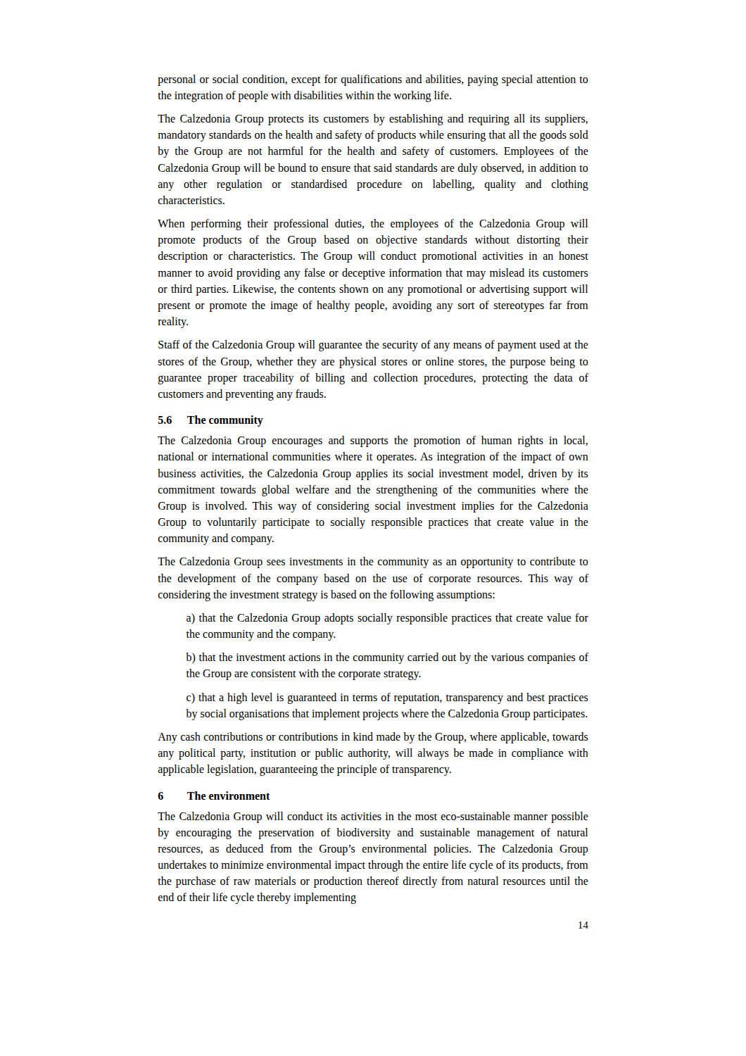personal or social condition, except for qualifications and abilities, paying special attention to the integration of people with disabilities within the working life.
The Calzedonia Group protects its customers by establishing and requiring all its suppliers, mandatory standards on the health and safety of products while ensuring that all the goods sold by the Group are not harmful for the health and safety of customers. Employees of the Calzedonia Group will be bound to ensure that said standards are duly observed, in addition to any other regulation or standardised procedure on labelling, quality and clothing characteristics.
When performing their professional duties, the employees of the Calzedonia Group will promote products of the Group based on objective standards without distorting their description or characteristics. The Group will conduct promotional activities in an honest manner to avoid providing any false or deceptive information that may mislead its customers or third parties. Likewise, the contents shown on any promotional or advertising support will present or promote the image of healthy people, avoiding any sort of stereotypes far from reality.
Staff of the Calzedonia Group will guarantee the security of any means of payment used at the stores of the Group, whether they are physical stores or online stores, the purpose being to guarantee proper traceability of billing and collection procedures, protecting the data of customers and preventing any frauds.
5.6 The community
The Calzedonia Group encourages and supports the promotion of human rights in local, national or international communities where it operates. As integration of the impact of own business activities, the Calzedonia Group applies its social investment model, driven by its commitment towards global welfare and the strengthening of the communities where the Group is involved. This way of considering social investment implies for the Calzedonia Group to voluntarily participate to socially responsible practices that create value in the community and company.
The Calzedonia Group sees investments in the community as an opportunity to contribute to the development of the company based on the use of corporate resources. This way of considering the investment strategy is based on the following assumptions:
a) that the Calzedonia Group adopts socially responsible practices that create value for the community and the company.
b) that the investment actions in the community carried out by the various companies of the Group are consistent with the corporate strategy.
c) that a high level is guaranteed in terms of reputation, transparency and best practices by social organisations that implement projects where the Calzedonia Group participates.
Any cash contributions or contributions in kind made by the Group, where applicable, towards any political party, institution or public authority, will always be made in compliance with applicable legislation, guaranteeing the principle of transparency.
6 The environment
The Calzedonia Group will conduct its activities in the most eco-sustainable manner possible by encouraging the preservation of biodiversity and sustainable management of natural resources, as deduced from the Group’s environmental policies. The Calzedonia Group undertakes to minimize environmental impact through the entire life cycle of its products, from the purchase of raw materials or production thereof directly from natural resources until the end of their life cycle thereby implementing
14